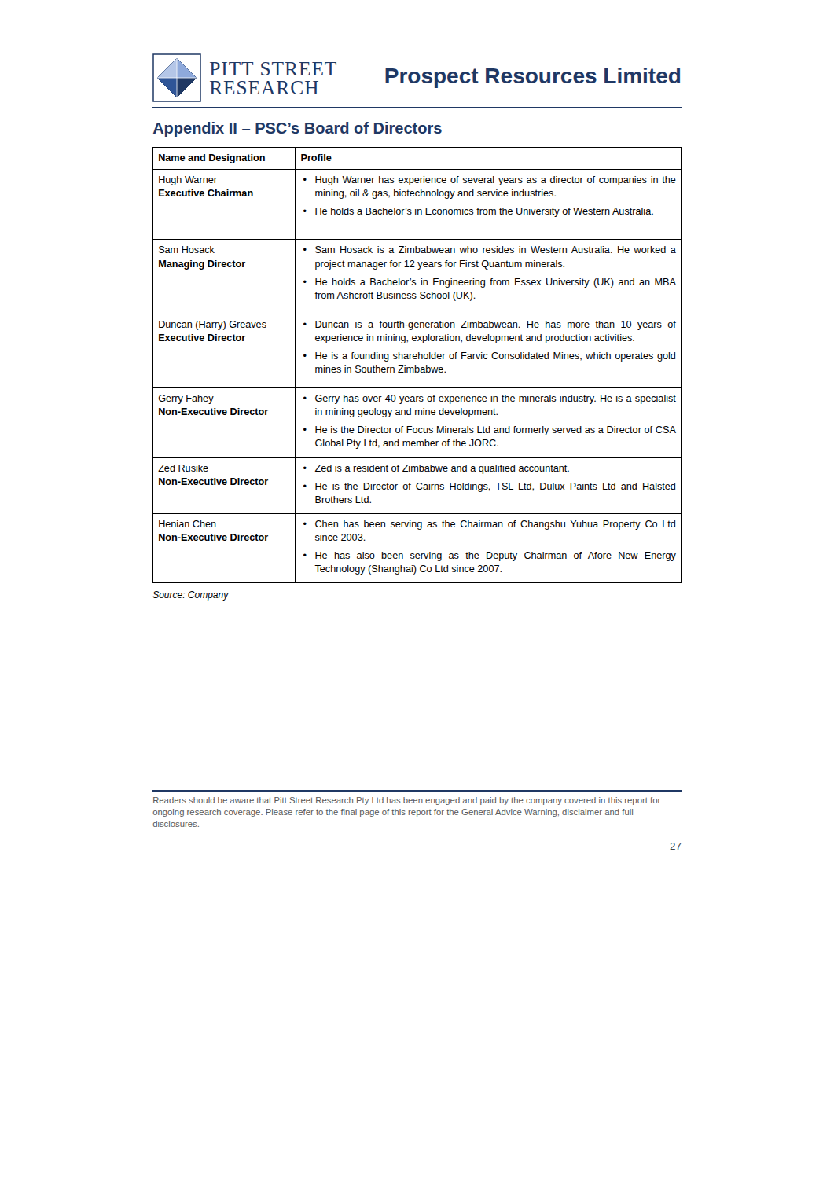PITT STREET RESEARCH
Prospect Resources Limited
Appendix II – PSC’s Board of Directors
| Name and Designation | Profile |
| --- | --- |
| Hugh Warner Executive Chairman | Hugh Warner has experience of several years as a director of companies in the mining, oil & gas, biotechnology and service industries. He holds a Bachelor’s in Economics from the University of Western Australia. |
| Sam Hosack Managing Director | Sam Hosack is a Zimbabwean who resides in Western Australia. He worked a project manager for 12 years for First Quantum minerals. He holds a Bachelor’s in Engineering from Essex University (UK) and an MBA from Ashcroft Business School (UK). |
| Duncan (Harry) Greaves Executive Director | Duncan is a fourth-generation Zimbabwean. He has more than 10 years of experience in mining, exploration, development and production activities. He is a founding shareholder of Farvic Consolidated Mines, which operates gold mines in Southern Zimbabwe. |
| Gerry Fahey Non-Executive Director | Gerry has over 40 years of experience in the minerals industry. He is a specialist in mining geology and mine development. He is the Director of Focus Minerals Ltd and formerly served as a Director of CSA Global Pty Ltd, and member of the JORC. |
| Zed Rusike Non-Executive Director | Zed is a resident of Zimbabwe and a qualified accountant. He is the Director of Cairns Holdings, TSL Ltd, Dulux Paints Ltd and Halsted Brothers Ltd. |
| Henian Chen Non-Executive Director | Chen has been serving as the Chairman of Changshu Yuhua Property Co Ltd since 2003. He has also been serving as the Deputy Chairman of Afore New Energy Technology (Shanghai) Co Ltd since 2007. |
Source: Company
Readers should be aware that Pitt Street Research Pty Ltd has been engaged and paid by the company covered in this report for ongoing research coverage. Please refer to the final page of this report for the General Advice Warning, disclaimer and full disclosures.
27